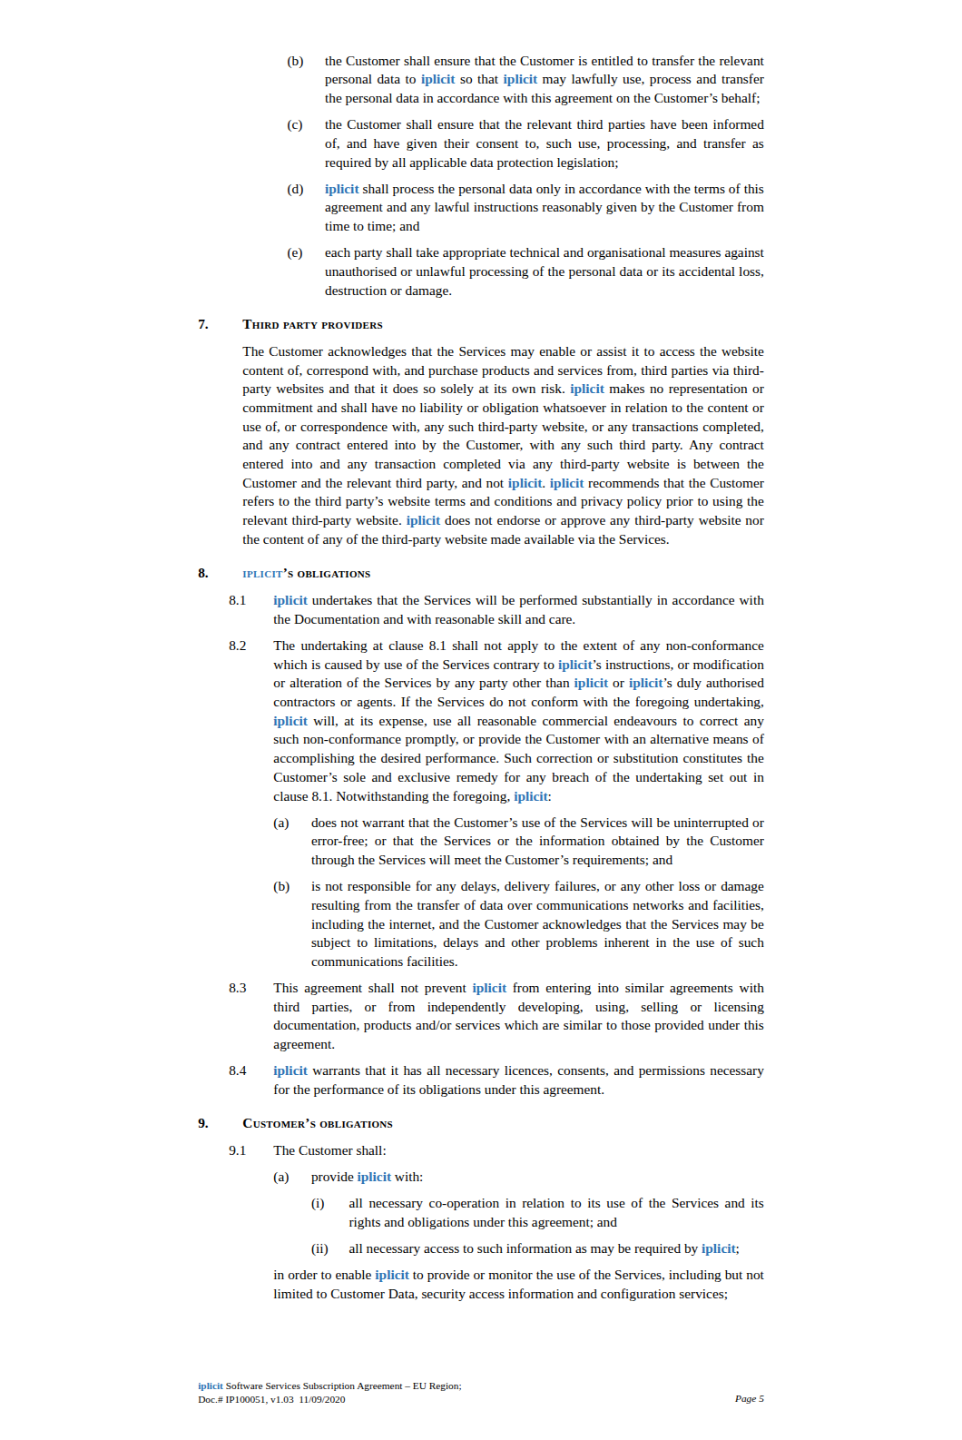(b)
the Customer shall ensure that the Customer is entitled to transfer the relevant personal data to iplicit so that iplicit may lawfully use, process and transfer the personal data in accordance with this agreement on the Customer’s behalf;
(c)
the Customer shall ensure that the relevant third parties have been informed of, and have given their consent to, such use, processing, and transfer as required by all applicable data protection legislation;
(d)
iplicit shall process the personal data only in accordance with the terms of this agreement and any lawful instructions reasonably given by the Customer from time to time; and
(e)
each party shall take appropriate technical and organisational measures against unauthorised or unlawful processing of the personal data or its accidental loss, destruction or damage.
7.
Third party providers
The Customer acknowledges that the Services may enable or assist it to access the website content of, correspond with, and purchase products and services from, third parties via third-party websites and that it does so solely at its own risk. iplicit makes no representation or commitment and shall have no liability or obligation whatsoever in relation to the content or use of, or correspondence with, any such third-party website, or any transactions completed, and any contract entered into by the Customer, with any such third party. Any contract entered into and any transaction completed via any third-party website is between the Customer and the relevant third party, and not iplicit. iplicit recommends that the Customer refers to the third party’s website terms and conditions and privacy policy prior to using the relevant third-party website. iplicit does not endorse or approve any third-party website nor the content of any of the third-party website made available via the Services.
8.
iplicit’s obligations
8.1
iplicit undertakes that the Services will be performed substantially in accordance with the Documentation and with reasonable skill and care.
8.2
The undertaking at clause 8.1 shall not apply to the extent of any non-conformance which is caused by use of the Services contrary to iplicit’s instructions, or modification or alteration of the Services by any party other than iplicit or iplicit’s duly authorised contractors or agents. If the Services do not conform with the foregoing undertaking, iplicit will, at its expense, use all reasonable commercial endeavours to correct any such non-conformance promptly, or provide the Customer with an alternative means of accomplishing the desired performance. Such correction or substitution constitutes the Customer’s sole and exclusive remedy for any breach of the undertaking set out in clause 8.1. Notwithstanding the foregoing, iplicit:
(a)
does not warrant that the Customer’s use of the Services will be uninterrupted or error-free; or that the Services or the information obtained by the Customer through the Services will meet the Customer’s requirements; and
(b)
is not responsible for any delays, delivery failures, or any other loss or damage resulting from the transfer of data over communications networks and facilities, including the internet, and the Customer acknowledges that the Services may be subject to limitations, delays and other problems inherent in the use of such communications facilities.
8.3
This agreement shall not prevent iplicit from entering into similar agreements with third parties, or from independently developing, using, selling or licensing documentation, products and/or services which are similar to those provided under this agreement.
8.4
iplicit warrants that it has all necessary licences, consents, and permissions necessary for the performance of its obligations under this agreement.
9.
Customer’s obligations
9.1
The Customer shall:
(a)
provide iplicit with:
(i)
all necessary co-operation in relation to its use of the Services and its rights and obligations under this agreement; and
(ii)
all necessary access to such information as may be required by iplicit;
in order to enable iplicit to provide or monitor the use of the Services, including but not limited to Customer Data, security access information and configuration services;
iplicit Software Services Subscription Agreement – EU Region;
Doc.# IP100051, v1.03 11/09/2020
Page 5